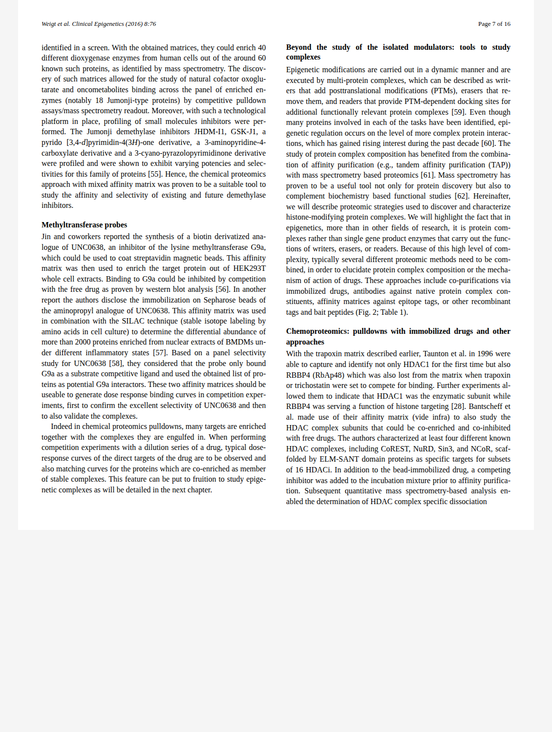Weigt et al. Clinical Epigenetics (2016) 8:76 Page 7 of 16
identified in a screen. With the obtained matrices, they could enrich 40 different dioxygenase enzymes from human cells out of the around 60 known such proteins, as identified by mass spectrometry. The discovery of such matrices allowed for the study of natural cofactor oxoglutarate and oncometabolites binding across the panel of enriched enzymes (notably 18 Jumonji-type proteins) by competitive pulldown assays/mass spectrometry readout. Moreover, with such a technological platform in place, profiling of small molecules inhibitors were performed. The Jumonji demethylase inhibitors JHDM-I1, GSK-J1, a pyrido [3,4-d]pyrimidin-4(3H)-one derivative, a 3-aminopyridine-4-carboxylate derivative and a 3-cyano-pyrazolopyrimidinone derivative were profiled and were shown to exhibit varying potencies and selectivities for this family of proteins [55]. Hence, the chemical proteomics approach with mixed affinity matrix was proven to be a suitable tool to study the affinity and selectivity of existing and future demethylase inhibitors.
Methyltransferase probes
Jin and coworkers reported the synthesis of a biotin derivatized analogue of UNC0638, an inhibitor of the lysine methyltransferase G9a, which could be used to coat streptavidin magnetic beads. This affinity matrix was then used to enrich the target protein out of HEK293T whole cell extracts. Binding to G9a could be inhibited by competition with the free drug as proven by western blot analysis [56]. In another report the authors disclose the immobilization on Sepharose beads of the aminopropyl analogue of UNC0638. This affinity matrix was used in combination with the SILAC technique (stable isotope labeling by amino acids in cell culture) to determine the differential abundance of more than 2000 proteins enriched from nuclear extracts of BMDMs under different inflammatory states [57]. Based on a panel selectivity study for UNC0638 [58], they considered that the probe only bound G9a as a substrate competitive ligand and used the obtained list of proteins as potential G9a interactors. These two affinity matrices should be useable to generate dose response binding curves in competition experiments, first to confirm the excellent selectivity of UNC0638 and then to also validate the complexes.
Indeed in chemical proteomics pulldowns, many targets are enriched together with the complexes they are engulfed in. When performing competition experiments with a dilution series of a drug, typical dose-response curves of the direct targets of the drug are to be observed and also matching curves for the proteins which are co-enriched as member of stable complexes. This feature can be put to fruition to study epigenetic complexes as will be detailed in the next chapter.
Beyond the study of the isolated modulators: tools to study complexes
Epigenetic modifications are carried out in a dynamic manner and are executed by multi-protein complexes, which can be described as writers that add posttranslational modifications (PTMs), erasers that remove them, and readers that provide PTM-dependent docking sites for additional functionally relevant protein complexes [59]. Even though many proteins involved in each of the tasks have been identified, epigenetic regulation occurs on the level of more complex protein interactions, which has gained rising interest during the past decade [60]. The study of protein complex composition has benefited from the combination of affinity purification (e.g., tandem affinity purification (TAP)) with mass spectrometry based proteomics [61]. Mass spectrometry has proven to be a useful tool not only for protein discovery but also to complement biochemistry based functional studies [62]. Hereinafter, we will describe proteomic strategies used to discover and characterize histone-modifying protein complexes. We will highlight the fact that in epigenetics, more than in other fields of research, it is protein complexes rather than single gene product enzymes that carry out the functions of writers, erasers, or readers. Because of this high level of complexity, typically several different proteomic methods need to be combined, in order to elucidate protein complex composition or the mechanism of action of drugs. These approaches include co-purifications via immobilized drugs, antibodies against native protein complex constituents, affinity matrices against epitope tags, or other recombinant tags and bait peptides (Fig. 2; Table 1).
Chemoproteomics: pulldowns with immobilized drugs and other approaches
With the trapoxin matrix described earlier, Taunton et al. in 1996 were able to capture and identify not only HDAC1 for the first time but also RBBP4 (RbAp48) which was also lost from the matrix when trapoxin or trichostatin were set to compete for binding. Further experiments allowed them to indicate that HDAC1 was the enzymatic subunit while RBBP4 was serving a function of histone targeting [28]. Bantscheff et al. made use of their affinity matrix (vide infra) to also study the HDAC complex subunits that could be co-enriched and co-inhibited with free drugs. The authors characterized at least four different known HDAC complexes, including CoREST, NuRD, Sin3, and NCoR, scaffolded by ELM-SANT domain proteins as specific targets for subsets of 16 HDACi. In addition to the bead-immobilized drug, a competing inhibitor was added to the incubation mixture prior to affinity purification. Subsequent quantitative mass spectrometry-based analysis enabled the determination of HDAC complex specific dissociation